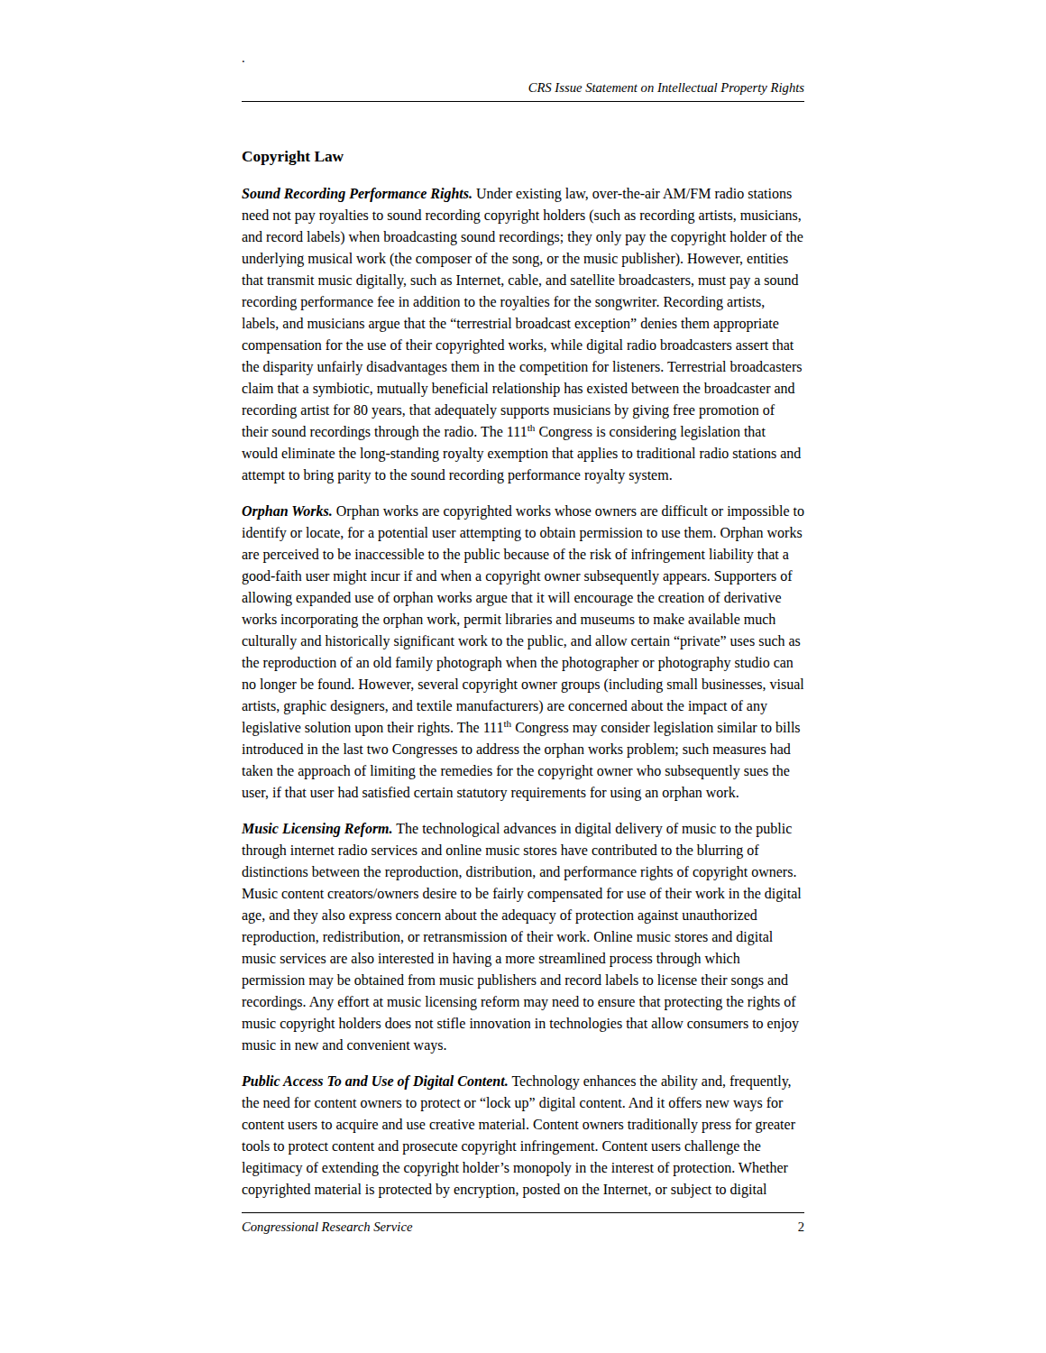.
CRS Issue Statement on Intellectual Property Rights
Copyright Law
Sound Recording Performance Rights. Under existing law, over-the-air AM/FM radio stations need not pay royalties to sound recording copyright holders (such as recording artists, musicians, and record labels) when broadcasting sound recordings; they only pay the copyright holder of the underlying musical work (the composer of the song, or the music publisher). However, entities that transmit music digitally, such as Internet, cable, and satellite broadcasters, must pay a sound recording performance fee in addition to the royalties for the songwriter. Recording artists, labels, and musicians argue that the “terrestrial broadcast exception” denies them appropriate compensation for the use of their copyrighted works, while digital radio broadcasters assert that the disparity unfairly disadvantages them in the competition for listeners. Terrestrial broadcasters claim that a symbiotic, mutually beneficial relationship has existed between the broadcaster and recording artist for 80 years, that adequately supports musicians by giving free promotion of their sound recordings through the radio. The 111th Congress is considering legislation that would eliminate the long-standing royalty exemption that applies to traditional radio stations and attempt to bring parity to the sound recording performance royalty system.
Orphan Works. Orphan works are copyrighted works whose owners are difficult or impossible to identify or locate, for a potential user attempting to obtain permission to use them. Orphan works are perceived to be inaccessible to the public because of the risk of infringement liability that a good-faith user might incur if and when a copyright owner subsequently appears. Supporters of allowing expanded use of orphan works argue that it will encourage the creation of derivative works incorporating the orphan work, permit libraries and museums to make available much culturally and historically significant work to the public, and allow certain “private” uses such as the reproduction of an old family photograph when the photographer or photography studio can no longer be found. However, several copyright owner groups (including small businesses, visual artists, graphic designers, and textile manufacturers) are concerned about the impact of any legislative solution upon their rights. The 111th Congress may consider legislation similar to bills introduced in the last two Congresses to address the orphan works problem; such measures had taken the approach of limiting the remedies for the copyright owner who subsequently sues the user, if that user had satisfied certain statutory requirements for using an orphan work.
Music Licensing Reform. The technological advances in digital delivery of music to the public through internet radio services and online music stores have contributed to the blurring of distinctions between the reproduction, distribution, and performance rights of copyright owners. Music content creators/owners desire to be fairly compensated for use of their work in the digital age, and they also express concern about the adequacy of protection against unauthorized reproduction, redistribution, or retransmission of their work. Online music stores and digital music services are also interested in having a more streamlined process through which permission may be obtained from music publishers and record labels to license their songs and recordings. Any effort at music licensing reform may need to ensure that protecting the rights of music copyright holders does not stifle innovation in technologies that allow consumers to enjoy music in new and convenient ways.
Public Access To and Use of Digital Content. Technology enhances the ability and, frequently, the need for content owners to protect or “lock up” digital content. And it offers new ways for content users to acquire and use creative material. Content owners traditionally press for greater tools to protect content and prosecute copyright infringement. Content users challenge the legitimacy of extending the copyright holder’s monopoly in the interest of protection. Whether copyrighted material is protected by encryption, posted on the Internet, or subject to digital
Congressional Research Service 2